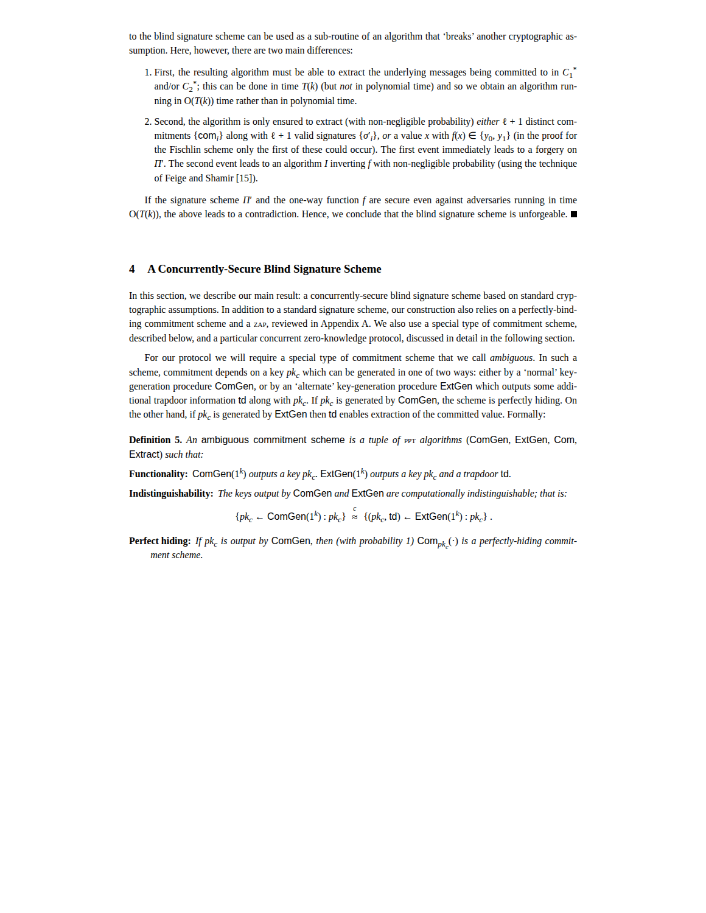to the blind signature scheme can be used as a sub-routine of an algorithm that ‘breaks’ another cryptographic assumption. Here, however, there are two main differences:
First, the resulting algorithm must be able to extract the underlying messages being committed to in C1* and/or C2*; this can be done in time T(k) (but not in polynomial time) and so we obtain an algorithm running in O(T(k)) time rather than in polynomial time.
Second, the algorithm is only ensured to extract (with non-negligible probability) either ℓ + 1 distinct commitments {comi} along with ℓ + 1 valid signatures {σ′i}, or a value x with f(x) ∈ {y0, y1} (in the proof for the Fischlin scheme only the first of these could occur). The first event immediately leads to a forgery on Π′. The second event leads to an algorithm I inverting f with non-negligible probability (using the technique of Feige and Shamir [15]).
If the signature scheme Π′ and the one-way function f are secure even against adversaries running in time O(T(k)), the above leads to a contradiction. Hence, we conclude that the blind signature scheme is unforgeable.
4 A Concurrently-Secure Blind Signature Scheme
In this section, we describe our main result: a concurrently-secure blind signature scheme based on standard cryptographic assumptions. In addition to a standard signature scheme, our construction also relies on a perfectly-binding commitment scheme and a zap, reviewed in Appendix A. We also use a special type of commitment scheme, described below, and a particular concurrent zero-knowledge protocol, discussed in detail in the following section.
For our protocol we will require a special type of commitment scheme that we call ambiguous. In such a scheme, commitment depends on a key pkc which can be generated in one of two ways: either by a ‘normal’ key-generation procedure ComGen, or by an ‘alternate’ key-generation procedure ExtGen which outputs some additional trapdoor information td along with pkc. If pkc is generated by ComGen, the scheme is perfectly hiding. On the other hand, if pkc is generated by ExtGen then td enables extraction of the committed value. Formally:
Definition 5. An ambiguous commitment scheme is a tuple of ppt algorithms (ComGen, ExtGen, Com, Extract) such that:
Functionality:
ComGen(1k) outputs a key pkc. ExtGen(1k) outputs a key pkc and a trapdoor td.
Indistinguishability:
The keys output by ComGen and ExtGen are computationally indistinguishable; that is:
{pkc ← ComGen(1k) : pkc} c≈ {(pkc, td) ← ExtGen(1k) : pkc} .
Perfect hiding:
If pkc is output by ComGen, then (with probability 1) Compkc(·) is a perfectly-hiding commitment scheme.